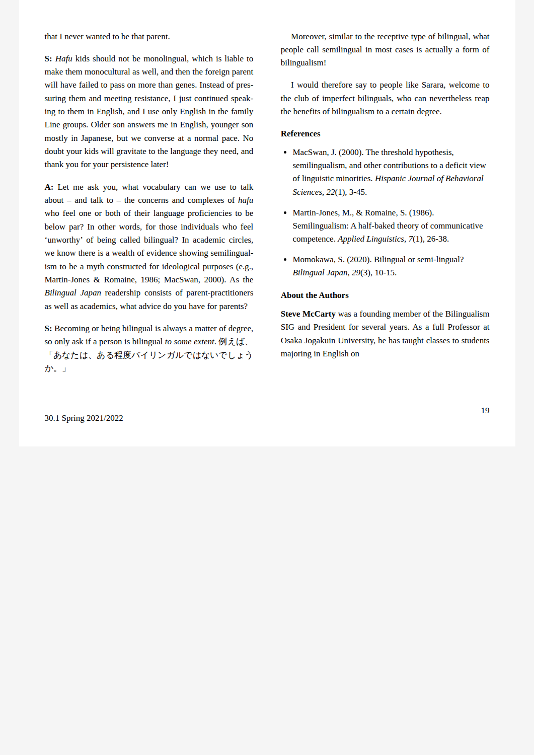that I never wanted to be that parent.
S: Hafu kids should not be monolingual, which is liable to make them monocultural as well, and then the foreign parent will have failed to pass on more than genes. Instead of pressuring them and meeting resistance, I just continued speaking to them in English, and I use only English in the family Line groups. Older son answers me in English, younger son mostly in Japanese, but we converse at a normal pace. No doubt your kids will gravitate to the language they need, and thank you for your persistence later!
A: Let me ask you, what vocabulary can we use to talk about – and talk to – the concerns and complexes of hafu who feel one or both of their language proficiencies to be below par? In other words, for those individuals who feel ‘unworthy’ of being called bilingual? In academic circles, we know there is a wealth of evidence showing semilingualism to be a myth constructed for ideological purposes (e.g., Martin-Jones & Romaine, 1986; MacSwan, 2000). As the Bilingual Japan readership consists of parent-practitioners as well as academics, what advice do you have for parents?
S: Becoming or being bilingual is always a matter of degree, so only ask if a person is bilingual to some extent. 例えば、「あなたは、ある程度バイリンガルではないでしょうか。」
Moreover, similar to the receptive type of bilingual, what people call semilingual in most cases is actually a form of bilingualism!
I would therefore say to people like Sarara, welcome to the club of imperfect bilinguals, who can nevertheless reap the benefits of bilingualism to a certain degree.
References
MacSwan, J. (2000). The threshold hypothesis, semilingualism, and other contributions to a deficit view of linguistic minorities. Hispanic Journal of Behavioral Sciences, 22(1), 3-45.
Martin-Jones, M., & Romaine, S. (1986). Semilingualism: A half-baked theory of communicative competence. Applied Linguistics, 7(1), 26-38.
Momokawa, S. (2020). Bilingual or semi-lingual? Bilingual Japan, 29(3), 10-15.
About the Authors
Steve McCarty was a founding member of the Bilingualism SIG and President for several years. As a full Professor at Osaka Jogakuin University, he has taught classes to students majoring in English on
30.1 Spring 2021/2022
19